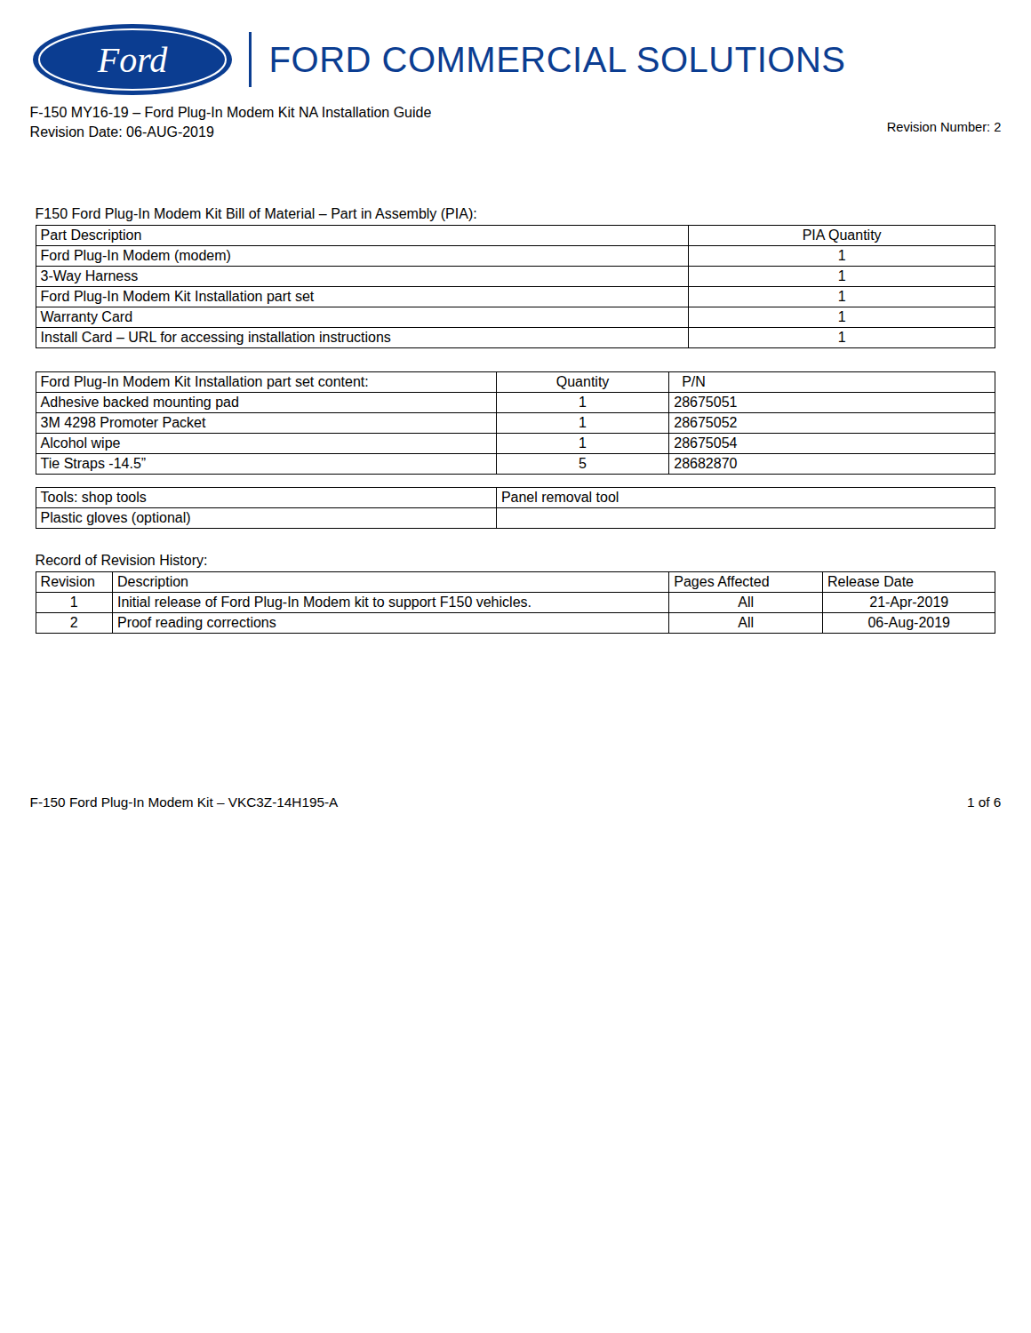Ford
FORD COMMERCIAL SOLUTIONS
F-150 MY16-19 – Ford Plug-In Modem Kit NA Installation Guide
Revision Date: 06-AUG-2019
Revision Number: 2
F150 Ford Plug-In Modem Kit Bill of Material – Part in Assembly (PIA):
| Part Description | PIA Quantity |
| Ford Plug-In Modem (modem) | 1 |
| 3-Way Harness | 1 |
| Ford Plug-In Modem Kit Installation part set | 1 |
| Warranty Card | 1 |
| Install Card – URL for accessing installation instructions | 1 |
| Ford Plug-In Modem Kit Installation part set content: | Quantity | P/N |
| Adhesive backed mounting pad | 1 | 28675051 |
| 3M 4298 Promoter Packet | 1 | 28675052 |
| Alcohol wipe | 1 | 28675054 |
| Tie Straps -14.5” | 5 | 28682870 |
| Tools: shop tools | Panel removal tool |
| Plastic gloves (optional) | |
Record of Revision History:
| Revision | Description | Pages Affected | Release Date |
| 1 | Initial release of Ford Plug-In Modem kit to support F150 vehicles. | All | 21-Apr-2019 |
| 2 | Proof reading corrections | All | 06-Aug-2019 |
F-150 Ford Plug-In Modem Kit – VKC3Z-14H195-A
1 of 6